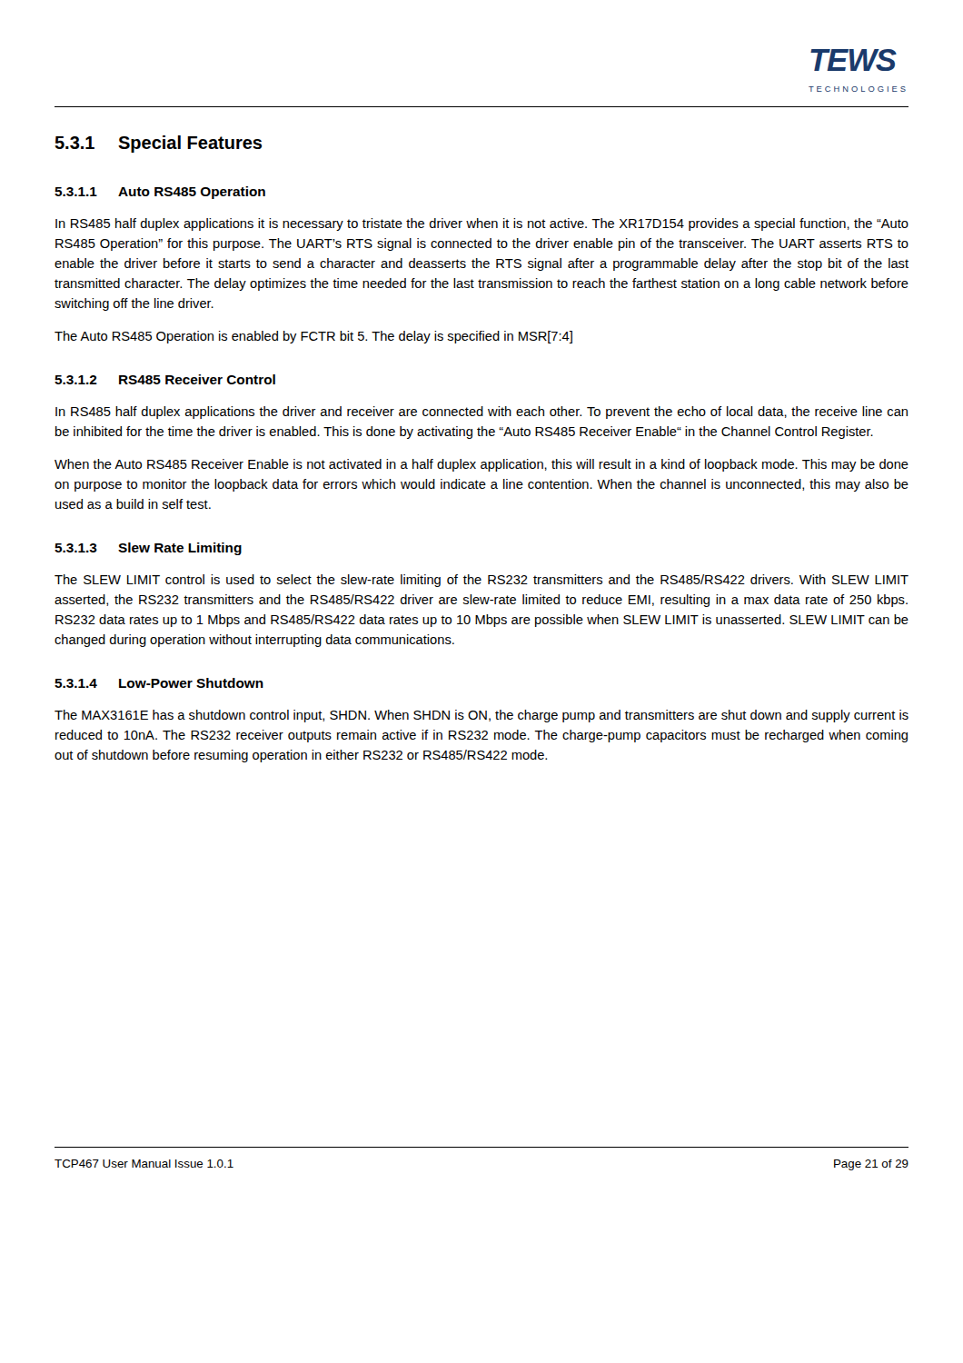TEWS
TECHNOLOGIES
5.3.1 Special Features
5.3.1.1 Auto RS485 Operation
In RS485 half duplex applications it is necessary to tristate the driver when it is not active. The XR17D154 provides a special function, the “Auto RS485 Operation” for this purpose. The UART’s RTS signal is connected to the driver enable pin of the transceiver. The UART asserts RTS to enable the driver before it starts to send a character and deasserts the RTS signal after a programmable delay after the stop bit of the last transmitted character. The delay optimizes the time needed for the last transmission to reach the farthest station on a long cable network before switching off the line driver.
The Auto RS485 Operation is enabled by FCTR bit 5. The delay is specified in MSR[7:4]
5.3.1.2 RS485 Receiver Control
In RS485 half duplex applications the driver and receiver are connected with each other. To prevent the echo of local data, the receive line can be inhibited for the time the driver is enabled. This is done by activating the “Auto RS485 Receiver Enable“ in the Channel Control Register.
When the Auto RS485 Receiver Enable is not activated in a half duplex application, this will result in a kind of loopback mode. This may be done on purpose to monitor the loopback data for errors which would indicate a line contention. When the channel is unconnected, this may also be used as a build in self test.
5.3.1.3 Slew Rate Limiting
The SLEW LIMIT control is used to select the slew-rate limiting of the RS232 transmitters and the RS485/RS422 drivers. With SLEW LIMIT asserted, the RS232 transmitters and the RS485/RS422 driver are slew-rate limited to reduce EMI, resulting in a max data rate of 250 kbps. RS232 data rates up to 1 Mbps and RS485/RS422 data rates up to 10 Mbps are possible when SLEW LIMIT is unasserted. SLEW LIMIT can be changed during operation without interrupting data communications.
5.3.1.4 Low-Power Shutdown
The MAX3161E has a shutdown control input, SHDN. When SHDN is ON, the charge pump and transmitters are shut down and supply current is reduced to 10nA. The RS232 receiver outputs remain active if in RS232 mode. The charge-pump capacitors must be recharged when coming out of shutdown before resuming operation in either RS232 or RS485/RS422 mode.
TCP467 User Manual Issue 1.0.1 Page 21 of 29